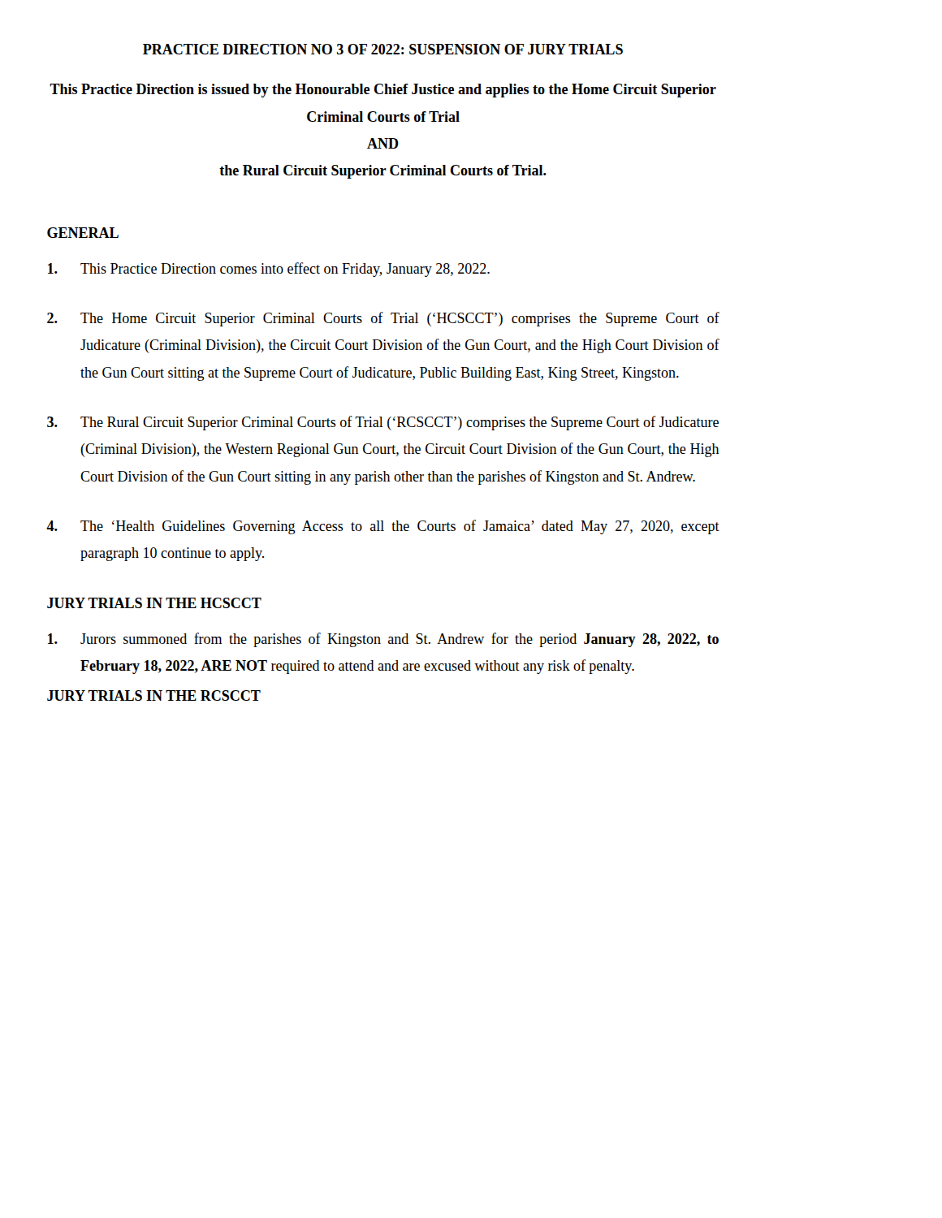PRACTICE DIRECTION NO 3 OF 2022: SUSPENSION OF JURY TRIALS
This Practice Direction is issued by the Honourable Chief Justice and applies to the Home Circuit Superior Criminal Courts of Trial AND the Rural Circuit Superior Criminal Courts of Trial.
GENERAL
This Practice Direction comes into effect on Friday, January 28, 2022.
The Home Circuit Superior Criminal Courts of Trial (‘HCSCCT’) comprises the Supreme Court of Judicature (Criminal Division), the Circuit Court Division of the Gun Court, and the High Court Division of the Gun Court sitting at the Supreme Court of Judicature, Public Building East, King Street, Kingston.
The Rural Circuit Superior Criminal Courts of Trial (‘RCSCCT’) comprises the Supreme Court of Judicature (Criminal Division), the Western Regional Gun Court, the Circuit Court Division of the Gun Court, the High Court Division of the Gun Court sitting in any parish other than the parishes of Kingston and St. Andrew.
The ‘Health Guidelines Governing Access to all the Courts of Jamaica’ dated May 27, 2020, except paragraph 10 continue to apply.
JURY TRIALS IN THE HCSCCT
Jurors summoned from the parishes of Kingston and St. Andrew for the period January 28, 2022, to February 18, 2022, ARE NOT required to attend and are excused without any risk of penalty.
JURY TRIALS IN THE RCSCCT